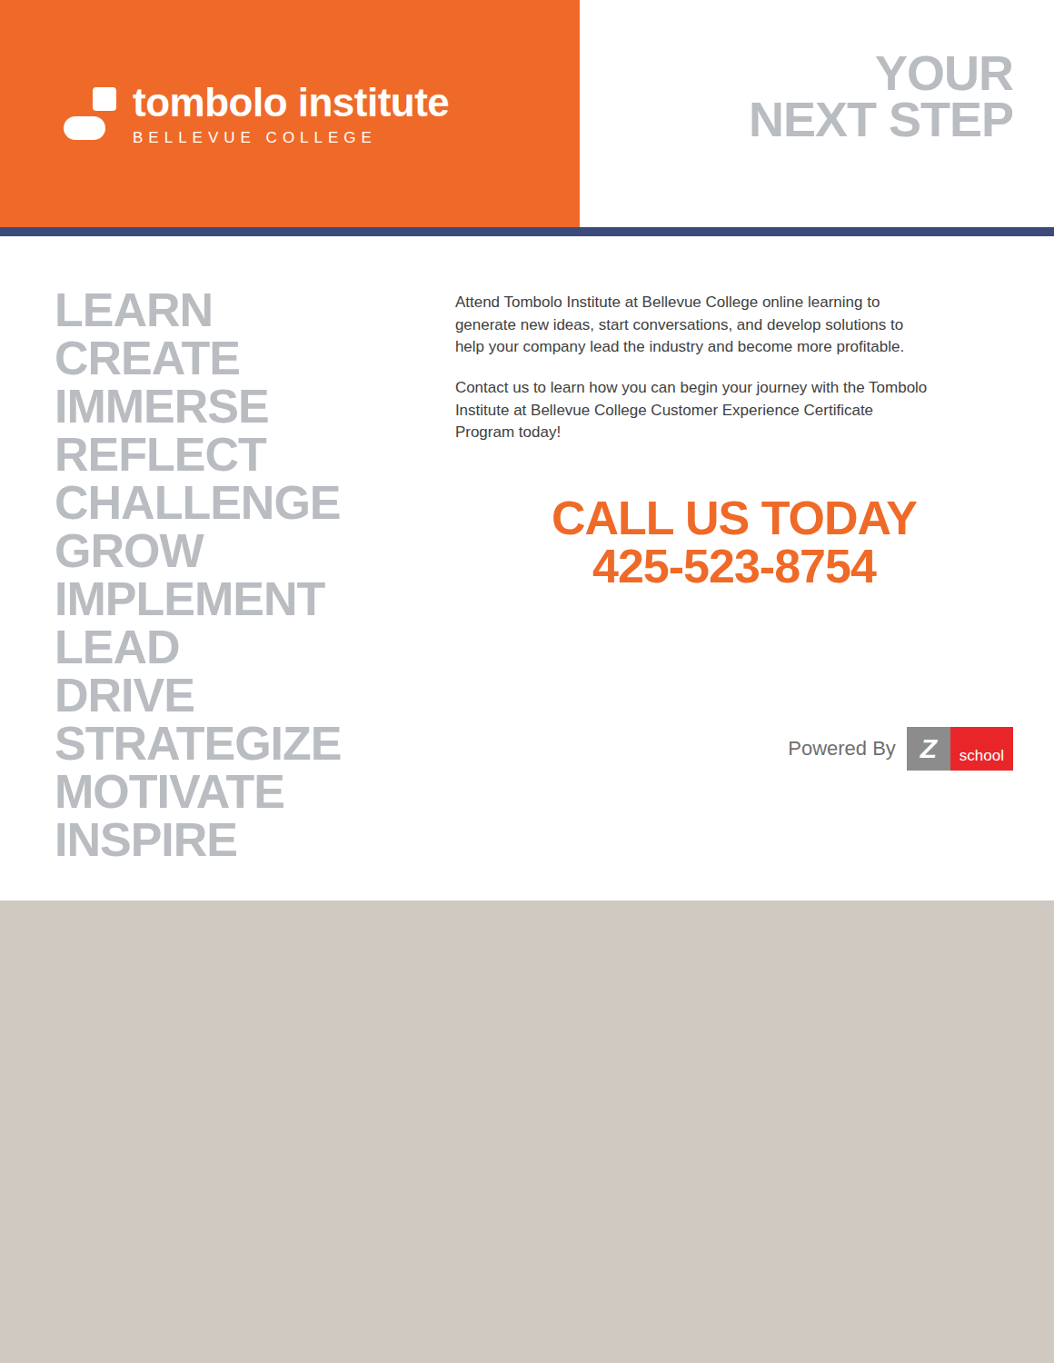tombolo institute
BELLEVUE COLLEGE
YOUR
NEXT STEP
LEARN
CREATE
IMMERSE
REFLECT
CHALLENGE
GROW
IMPLEMENT
LEAD
DRIVE
STRATEGIZE
MOTIVATE
INSPIRE
Attend Tombolo Institute at Bellevue College online learning to generate new ideas, start conversations, and develop solutions to help your company lead the industry and become more profitable.
Contact us to learn how you can begin your journey with the Tombolo Institute at Bellevue College Customer Experience Certificate Program today!
CALL US TODAY
425-523-8754
Powered By Z school